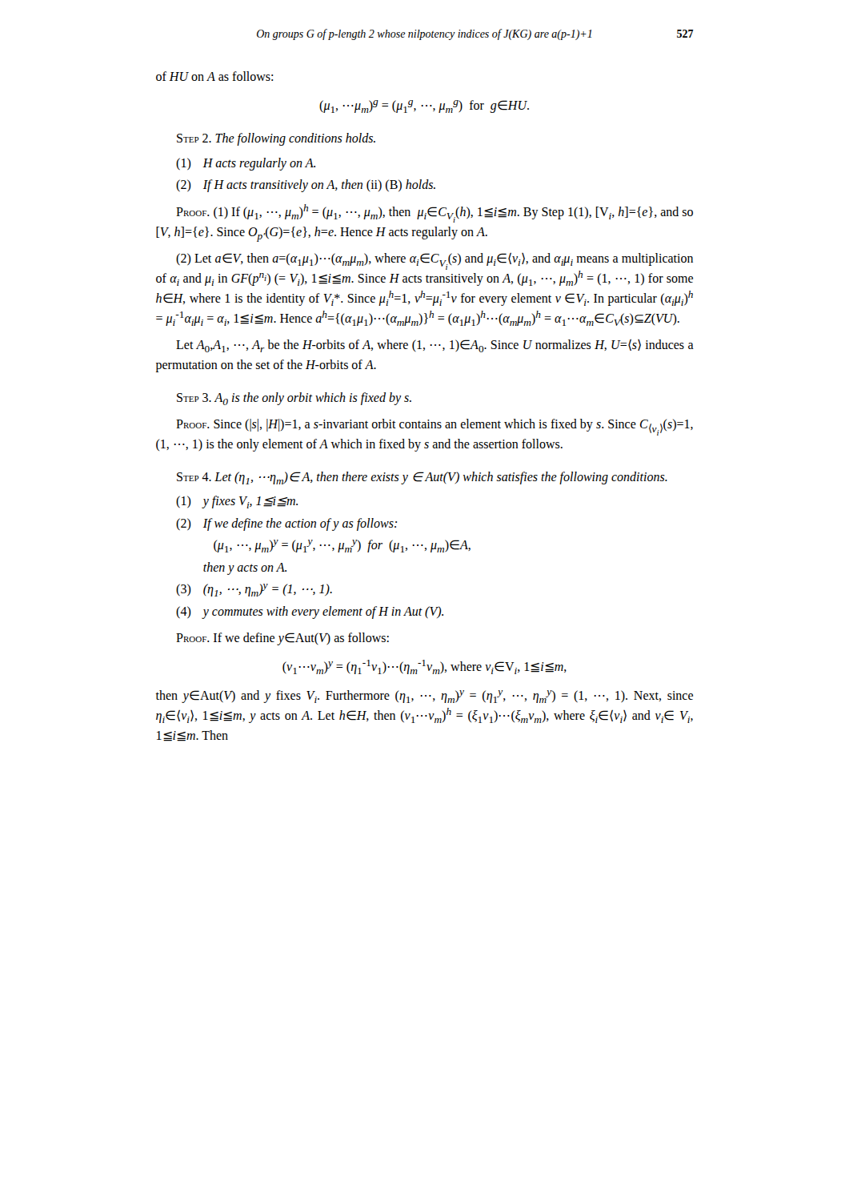On groups G of p-length 2 whose nilpotency indices of J(KG) are a(p-1)+1 527
of HU on A as follows:
(μ1, ⋯μm)g = (μ1g, ⋯, μmg) for g∈HU.
Step 2. The following conditions holds.
(1) H acts regularly on A.
(2) If H acts transitively on A, then (ii) (B) holds.
Proof. (1) If (μ1, ⋯, μm)h = (μ1, ⋯, μm), then μi∈CVi(h), 1≦i≦m. By Step 1(1), [Vi, h]={e}, and so [V, h]={e}. Since Op′(G)={e}, h=e. Hence H acts regularly on A.
(2) Let a∈V, then a=(α1μ1)⋯(αmμm), where αi∈CVi(s) and μi∈⟨νi⟩, and αiμi means a multiplication of αi and μi in GF(pni) (= Vi), 1≦i≦m. Since H acts transitively on A, (μ1, ⋯, μm)h = (1, ⋯, 1) for some h∈H, where 1 is the identity of Vi*. Since μih=1, vh=μi-1v for every element v ∈Vi. In particular (αiμi)h = μi-1αiμi = αi, 1≦i≦m. Hence ah={(α1μ1)⋯(αmμm)}h = (α1μ1)h⋯(αmμm)h = α1⋯αm∈CV(s)⊆Z(VU).
Let A0,A1, ⋯, Ar be the H-orbits of A, where (1, ⋯, 1)∈A0. Since U normalizes H, U=⟨s⟩ induces a permutation on the set of the H-orbits of A.
Step 3. A0 is the only orbit which is fixed by s.
Proof. Since (|s|, |H|)=1, a s-invariant orbit contains an element which is fixed by s. Since C⟨νi⟩(s)=1, (1, ⋯, 1) is the only element of A which in fixed by s and the assertion follows.
Step 4. Let (η1, ⋯ηm)∈ A, then there exists y ∈ Aut(V) which satisfies the following conditions.
(1) y fixes Vi, 1≦i≦m.
(2) If we define the action of y as follows:
(μ1, ⋯, μm)y = (μ1y, ⋯, μmy) for (μ1, ⋯, μm)∈A,
then y acts on A.
(3) (η1, ⋯, ηm)y = (1, ⋯, 1).
(4) y commutes with every element of H in Aut (V).
Proof. If we define y∈Aut(V) as follows:
(v1⋯vm)y = (η1-1v1)⋯(ηm-1vm), where vi∈Vi, 1≦i≦m,
then y∈Aut(V) and y fixes Vi. Furthermore (η1, ⋯, ηm)y = (η1y, ⋯, ηmy) = (1, ⋯, 1). Next, since ηi∈⟨νi⟩, 1≦i≦m, y acts on A. Let h∈H, then (v1⋯vm)h = (ξ1v1)⋯(ξmvm), where ξi∈⟨νi⟩ and vi∈ Vi, 1≦i≦m. Then